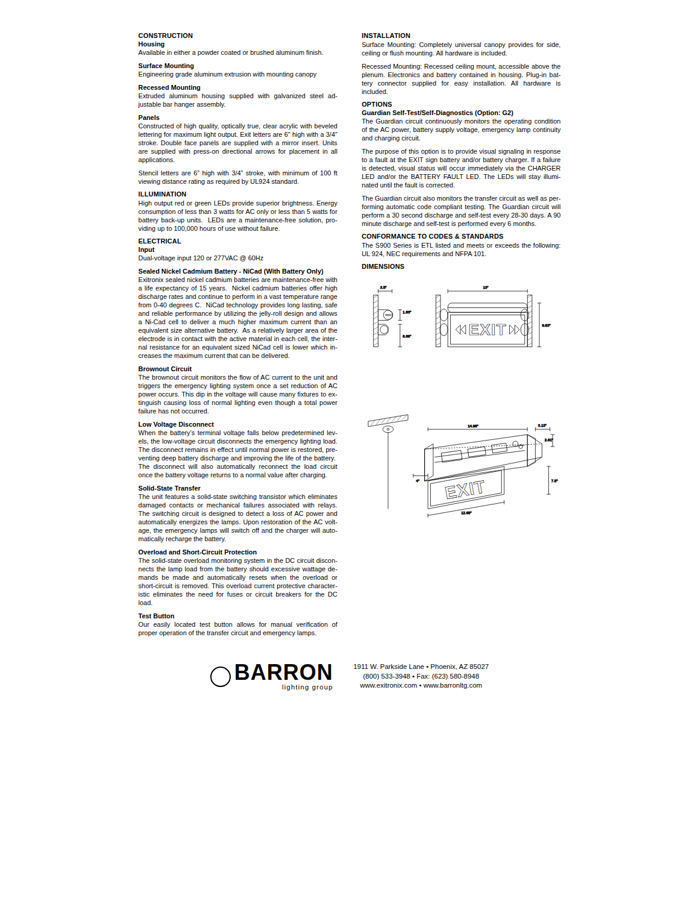CONSTRUCTION
Housing
Available in either a powder coated or brushed aluminum finish.
Surface Mounting
Engineering grade aluminum extrusion with mounting canopy
Recessed Mounting
Extruded aluminum housing supplied with galvanized steel adjustable bar hanger assembly.
Panels
Constructed of high quality, optically true, clear acrylic with beveled lettering for maximum light output. Exit letters are 6" high with a 3/4" stroke. Double face panels are supplied with a mirror insert. Units are supplied with press-on directional arrows for placement in all applications.
Stencil letters are 6” high with 3/4” stroke, with minimum of 100 ft viewing distance rating as required by UL924 standard.
ILLUMINATION
High output red or green LEDs provide superior brightness. Energy consumption of less than 3 watts for AC only or less than 5 watts for battery back-up units. LEDs are a maintenance-free solution, providing up to 100,000 hours of use without failure.
ELECTRICAL
Input
Dual-voltage input 120 or 277VAC @ 60Hz
Sealed Nickel Cadmium Battery - NiCad (With Battery Only)
Exitronix sealed nickel cadmium batteries are maintenance-free with a life expectancy of 15 years. Nickel cadmium batteries offer high discharge rates and continue to perform in a vast temperature range from 0-40 degrees C. NiCad technology provides long lasting, safe and reliable performance by utilizing the jelly-roll design and allows a Ni-Cad cell to deliver a much higher maximum current than an equivalent size alternative battery. As a relatively larger area of the electrode is in contact with the active material in each cell, the internal resistance for an equivalent sized NiCad cell is lower which increases the maximum current that can be delivered.
Brownout Circuit
The brownout circuit monitors the flow of AC current to the unit and triggers the emergency lighting system once a set reduction of AC power occurs. This dip in the voltage will cause many fixtures to extinguish causing loss of normal lighting even though a total power failure has not occurred.
Low Voltage Disconnect
When the battery’s terminal voltage falls below predetermined levels, the low-voltage circuit disconnects the emergency lighting load. The disconnect remains in effect until normal power is restored, preventing deep battery discharge and improving the life of the battery. The disconnect will also automatically reconnect the load circuit once the battery voltage returns to a normal value after charging.
Solid-State Transfer
The unit features a solid-state switching transistor which eliminates damaged contacts or mechanical failures associated with relays. The switching circuit is designed to detect a loss of AC power and automatically energizes the lamps. Upon restoration of the AC voltage, the emergency lamps will switch off and the charger will automatically recharge the battery.
Overload and Short-Circuit Protection
The solid-state overload monitoring system in the DC circuit disconnects the lamp load from the battery should excessive wattage demands be made and automatically resets when the overload or short-circuit is removed. This overload current protective characteristic eliminates the need for fuses or circuit breakers for the DC load.
Test Button
Our easily located test button allows for manual verification of proper operation of the transfer circuit and emergency lamps.
INSTALLATION
Surface Mounting: Completely universal canopy provides for side, ceiling or flush mounting. All hardware is included.
Recessed Mounting: Recessed ceiling mount, accessible above the plenum. Electronics and battery contained in housing. Plug-in battery connector supplied for easy installation. All hardware is included.
OPTIONS
Guardian Self-Test/Self-Diagnostics (Option: G2)
The Guardian circuit continuously monitors the operating condition of the AC power, battery supply voltage, emergency lamp continuity and charging circuit.
The purpose of this option is to provide visual signaling in response to a fault at the EXIT sign battery and/or battery charger. If a failure is detected, visual status will occur immediately via the CHARGER LED and/or the BATTERY FAULT LED. The LEDs will stay illuminated until the fault is corrected.
The Guardian circuit also monitors the transfer circuit as well as performing automatic code compliant testing. The Guardian circuit will perform a 30 second discharge and self-test every 28-30 days. A 90 minute discharge and self-test is performed every 6 months.
CONFORMANCE TO CODES & STANDARDS
The S900 Series is ETL listed and meets or exceeds the following: UL 924, NEC requirements and NFPA 101.
DIMENSIONS
3.5” 1.63” 8.68” EXIT 13” 9.63”
EXIT 14.96” 3.13” 2.81” 7.5” 4” 12.69”
BARRON
lighting group
1911 W. Parkside Lane • Phoenix, AZ 85027
(800) 533-3948 • Fax: (623) 580-8948
www.exitronix.com • www.barronltg.com